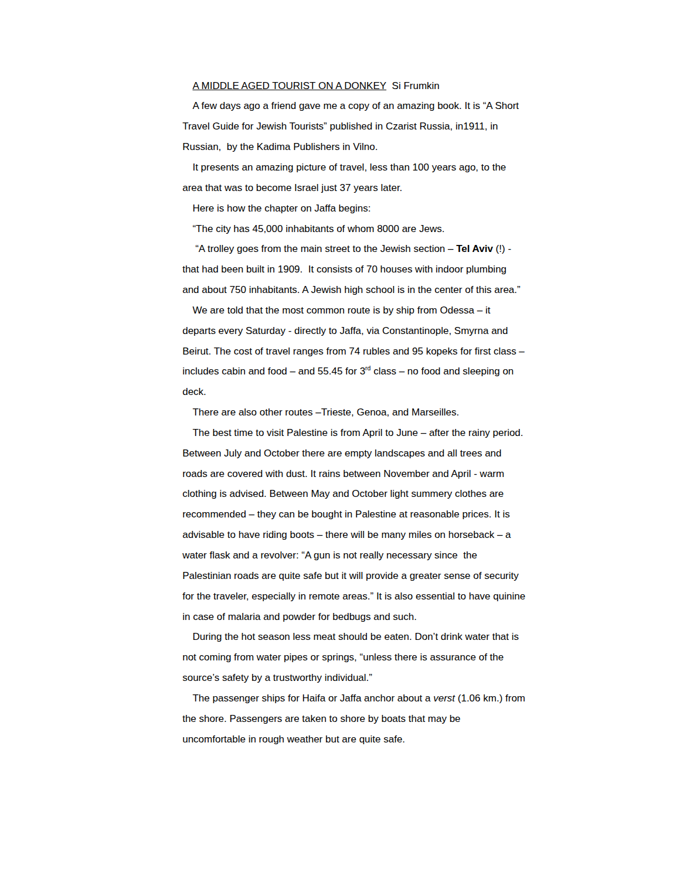A MIDDLE AGED TOURIST ON A DONKEY Si Frumkin
A few days ago a friend gave me a copy of an amazing book. It is “A Short Travel Guide for Jewish Tourists” published in Czarist Russia, in1911, in Russian, by the Kadima Publishers in Vilno.
It presents an amazing picture of travel, less than 100 years ago, to the area that was to become Israel just 37 years later.
Here is how the chapter on Jaffa begins:
“The city has 45,000 inhabitants of whom 8000 are Jews.
“A trolley goes from the main street to the Jewish section – Tel Aviv (!) - that had been built in 1909. It consists of 70 houses with indoor plumbing and about 750 inhabitants. A Jewish high school is in the center of this area.”
We are told that the most common route is by ship from Odessa – it departs every Saturday - directly to Jaffa, via Constantinople, Smyrna and Beirut. The cost of travel ranges from 74 rubles and 95 kopeks for first class – includes cabin and food – and 55.45 for 3rd class – no food and sleeping on deck.
There are also other routes –Trieste, Genoa, and Marseilles.
The best time to visit Palestine is from April to June – after the rainy period. Between July and October there are empty landscapes and all trees and roads are covered with dust. It rains between November and April - warm clothing is advised. Between May and October light summery clothes are recommended – they can be bought in Palestine at reasonable prices. It is advisable to have riding boots – there will be many miles on horseback – a water flask and a revolver: “A gun is not really necessary since the Palestinian roads are quite safe but it will provide a greater sense of security for the traveler, especially in remote areas.” It is also essential to have quinine in case of malaria and powder for bedbugs and such.
During the hot season less meat should be eaten. Don’t drink water that is not coming from water pipes or springs, “unless there is assurance of the source’s safety by a trustworthy individual.”
The passenger ships for Haifa or Jaffa anchor about a verst (1.06 km.) from the shore. Passengers are taken to shore by boats that may be uncomfortable in rough weather but are quite safe.